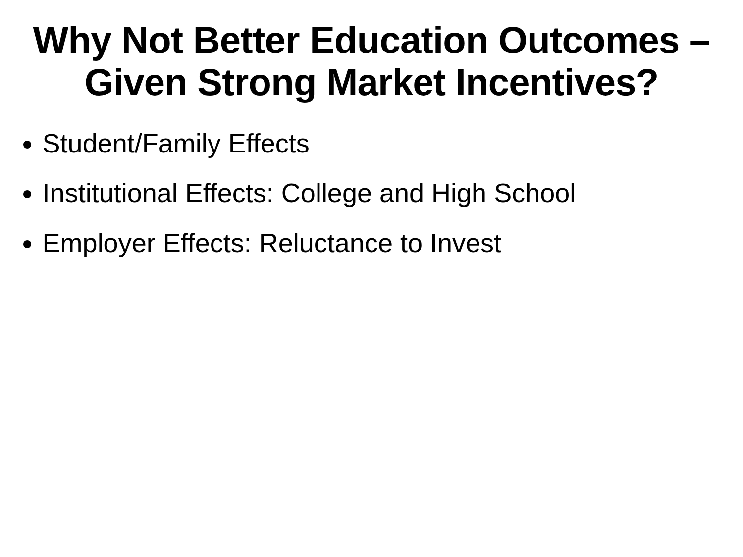Why Not Better Education Outcomes – Given Strong Market Incentives?
Student/Family Effects
Institutional Effects: College and High School
Employer Effects: Reluctance to Invest